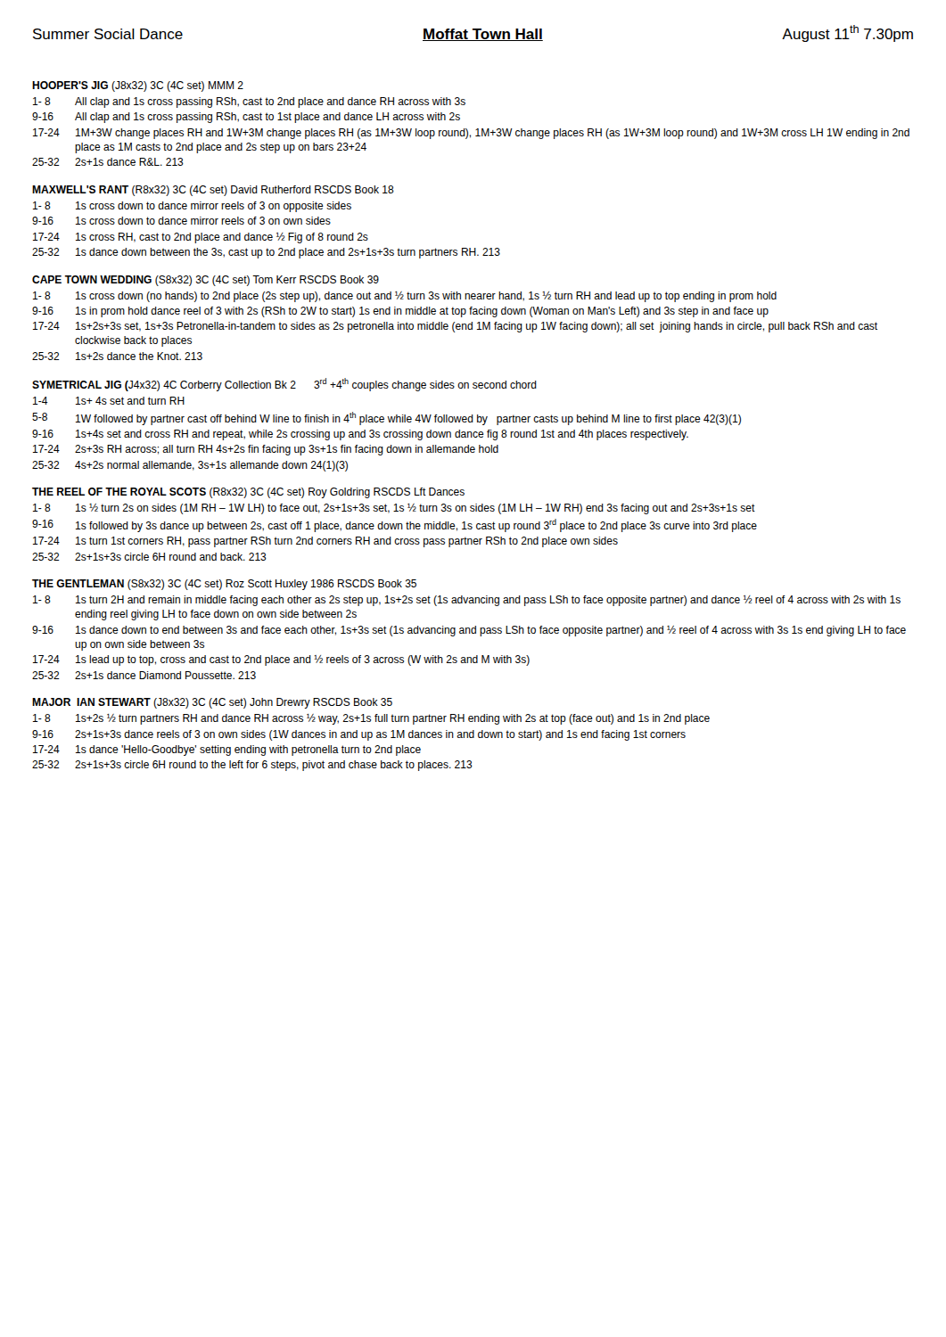Summer Social Dance Moffat Town Hall August 11th 7.30pm
HOOPER'S JIG (J8x32) 3C (4C set) MMM 2
| 1- 8 | All clap and 1s cross passing RSh, cast to 2nd place and dance RH across with 3s |
| 9-16 | All clap and 1s cross passing RSh, cast to 1st place and dance LH across with 2s |
| 17-24 | 1M+3W change places RH and 1W+3M change places RH (as 1M+3W loop round), 1M+3W change places RH (as 1W+3M loop round) and 1W+3M cross LH 1W ending in 2nd place as 1M casts to 2nd place and 2s step up on bars 23+24 |
| 25-32 | 2s+1s dance R&L. 213 |
MAXWELL'S RANT (R8x32) 3C (4C set) David Rutherford RSCDS Book 18
| 1- 8 | 1s cross down to dance mirror reels of 3 on opposite sides |
| 9-16 | 1s cross down to dance mirror reels of 3 on own sides |
| 17-24 | 1s cross RH, cast to 2nd place and dance ½ Fig of 8 round 2s |
| 25-32 | 1s dance down between the 3s, cast up to 2nd place and 2s+1s+3s turn partners RH. 213 |
CAPE TOWN WEDDING (S8x32) 3C (4C set) Tom Kerr RSCDS Book 39
| 1- 8 | 1s cross down (no hands) to 2nd place (2s step up), dance out and ½ turn 3s with nearer hand, 1s ½ turn RH and lead up to top ending in prom hold |
| 9-16 | 1s in prom hold dance reel of 3 with 2s (RSh to 2W to start) 1s end in middle at top facing down (Woman on Man's Left) and 3s step in and face up |
| 17-24 | 1s+2s+3s set, 1s+3s Petronella-in-tandem to sides as 2s petronella into middle (end 1M facing up 1W facing down); all set joining hands in circle, pull back RSh and cast clockwise back to places |
| 25-32 | 1s+2s dance the Knot. 213 |
SYMETRICAL JIG (J4x32) 4C Corberry Collection Bk 2 3rd +4th couples change sides on second chord
| 1-4 | 1s+ 4s set and turn RH |
| 5-8 | 1W followed by partner cast off behind W line to finish in 4 th place while 4W followed by partner casts up behind M line to first place 42(3)(1) |
| 9-16 | 1s+4s set and cross RH and repeat, while 2s crossing up and 3s crossing down dance fig 8 round 1st and 4th places respectively. |
| 17-24 | 2s+3s RH across; all turn RH 4s+2s fin facing up 3s+1s fin facing down in allemande hold |
| 25-32 | 4s+2s normal allemande, 3s+1s allemande down 24(1)(3) |
THE REEL OF THE ROYAL SCOTS (R8x32) 3C (4C set) Roy Goldring RSCDS Lft Dances
| 1- 8 | 1s ½ turn 2s on sides (1M RH – 1W LH) to face out, 2s+1s+3s set, 1s ½ turn 3s on sides (1M LH – 1W RH) end 3s facing out and 2s+3s+1s set |
| 9-16 | 1s followed by 3s dance up between 2s, cast off 1 place, dance down the middle, 1s cast up round 3 rd place to 2nd place 3s curve into 3rd place |
| 17-24 | 1s turn 1st corners RH, pass partner RSh turn 2nd corners RH and cross pass partner RSh to 2nd place own sides |
| 25-32 | 2s+1s+3s circle 6H round and back. 213 |
THE GENTLEMAN (S8x32) 3C (4C set) Roz Scott Huxley 1986 RSCDS Book 35
| 1- 8 | 1s turn 2H and remain in middle facing each other as 2s step up, 1s+2s set (1s advancing and pass LSh to face opposite partner) and dance ½ reel of 4 across with 2s with 1s ending reel giving LH to face down on own side between 2s |
| 9-16 | 1s dance down to end between 3s and face each other, 1s+3s set (1s advancing and pass LSh to face opposite partner) and ½ reel of 4 across with 3s 1s end giving LH to face up on own side between 3s |
| 17-24 | 1s lead up to top, cross and cast to 2nd place and ½ reels of 3 across (W with 2s and M with 3s) |
| 25-32 | 2s+1s dance Diamond Poussette. 213 |
MAJOR IAN STEWART (J8x32) 3C (4C set) John Drewry RSCDS Book 35
| 1- 8 | 1s+2s ½ turn partners RH and dance RH across ½ way, 2s+1s full turn partner RH ending with 2s at top (face out) and 1s in 2nd place |
| 9-16 | 2s+1s+3s dance reels of 3 on own sides (1W dances in and up as 1M dances in and down to start) and 1s end facing 1st corners |
| 17-24 | 1s dance 'Hello-Goodbye' setting ending with petronella turn to 2nd place |
| 25-32 | 2s+1s+3s circle 6H round to the left for 6 steps, pivot and chase back to places. 213 |